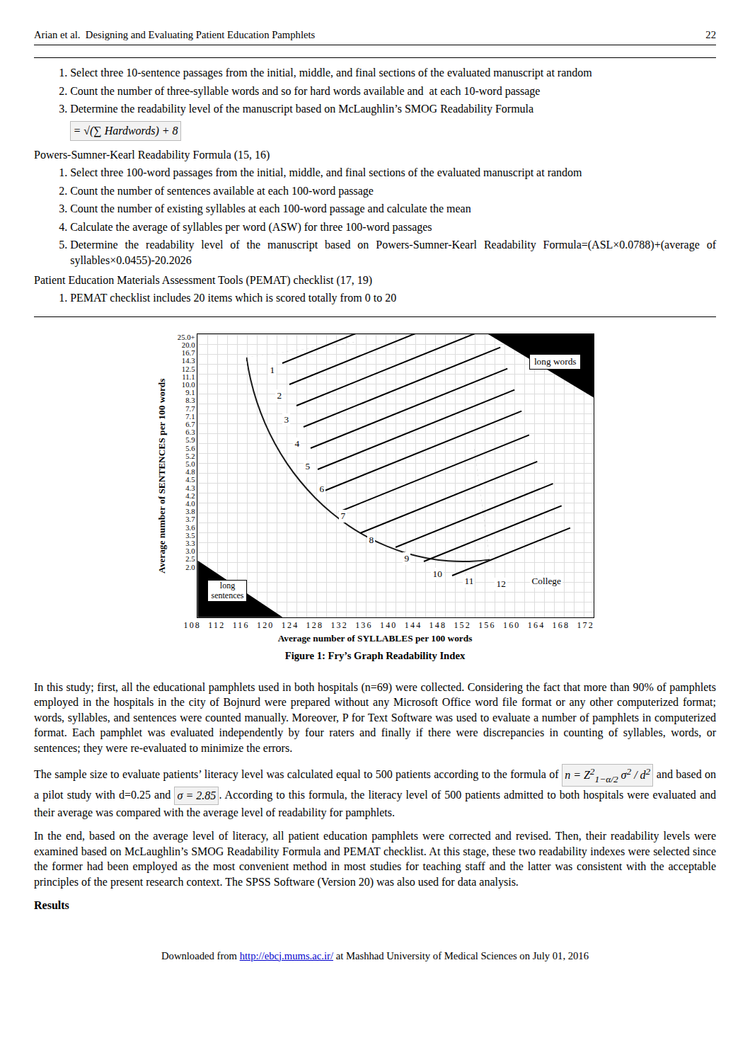Arian et al. Designing and Evaluating Patient Education Pamphlets 22
Select three 10-sentence passages from the initial, middle, and final sections of the evaluated manuscript at random
Count the number of three-syllable words and so for hard words available and at each 10-word passage
Determine the readability level of the manuscript based on McLaughlin’s SMOG Readability Formula
= √(∑ Hardwords) + 8
Powers-Sumner-Kearl Readability Formula (15, 16)
Select three 100-word passages from the initial, middle, and final sections of the evaluated manuscript at random
Count the number of sentences available at each 100-word passage
Count the number of existing syllables at each 100-word passage and calculate the mean
Calculate the average of syllables per word (ASW) for three 100-word passages
Determine the readability level of the manuscript based on Powers-Sumner-Kearl Readability Formula=(ASL×0.0788)+(average of syllables×0.0455)-20.2026
Patient Education Materials Assessment Tools (PEMAT) checklist (17, 19)
PEMAT checklist includes 20 items which is scored totally from 0 to 20
Average number of SENTENCES per 100 words
25.0+
20.0
16.7
14.3
12.5
11.1
10.0
9.1
8.3
7.7
7.1
6.7
6.3
5.9
5.6
5.2
5.0
4.8
4.5
4.3
4.2
4.0
3.8
3.7
3.6
3.5
3.3
3.0
2.5
2.0
long words
long
sentences
1
2
3
4
5
6
7
8
9
10
11
12
College
108 112 116 120 124 128 132 136 140 144 148 152 156 160 164 168 172
Average number of SYLLABLES per 100 words
Figure 1: Fry’s Graph Readability Index
In this study; first, all the educational pamphlets used in both hospitals (n=69) were collected. Considering the fact that more than 90% of pamphlets employed in the hospitals in the city of Bojnurd were prepared without any Microsoft Office word file format or any other computerized format; words, syllables, and sentences were counted manually. Moreover, P for Text Software was used to evaluate a number of pamphlets in computerized format. Each pamphlet was evaluated independently by four raters and finally if there were discrepancies in counting of syllables, words, or sentences; they were re-evaluated to minimize the errors.
The sample size to evaluate patients’ literacy level was calculated equal to 500 patients according to the formula of n = Z21−α/2 σ2 / d2 and based on a pilot study with d=0.25 and σ = 2.85. According to this formula, the literacy level of 500 patients admitted to both hospitals were evaluated and their average was compared with the average level of readability for pamphlets.
In the end, based on the average level of literacy, all patient education pamphlets were corrected and revised. Then, their readability levels were examined based on McLaughlin’s SMOG Readability Formula and PEMAT checklist. At this stage, these two readability indexes were selected since the former had been employed as the most convenient method in most studies for teaching staff and the latter was consistent with the acceptable principles of the present research context. The SPSS Software (Version 20) was also used for data analysis.
Results
Downloaded from http://ebcj.mums.ac.ir/ at Mashhad University of Medical Sciences on July 01, 2016